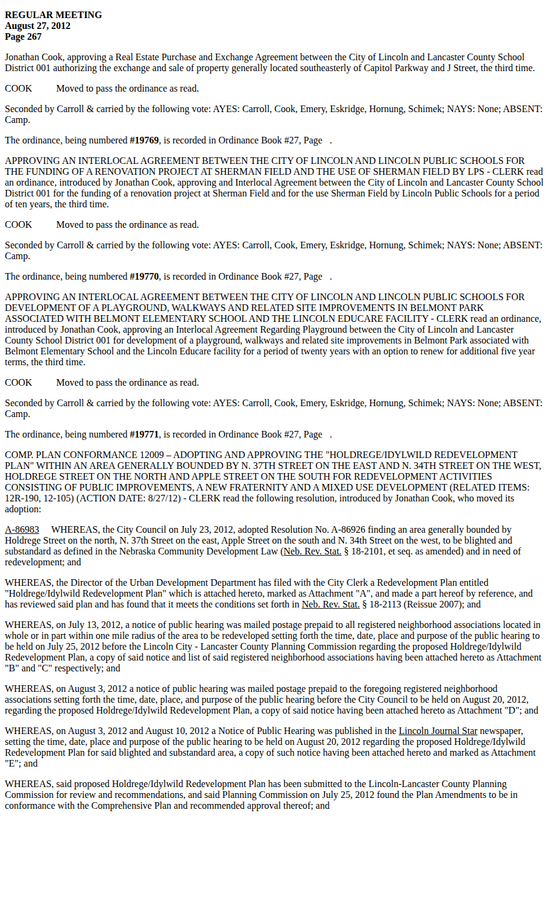REGULAR MEETING
August 27, 2012
Page 267
Jonathan Cook, approving a Real Estate Purchase and Exchange Agreement between the City of Lincoln and Lancaster County School District 001 authorizing the exchange and sale of property generally located southeasterly of Capitol Parkway and J Street, the third time.
COOK Moved to pass the ordinance as read.
Seconded by Carroll & carried by the following vote: AYES: Carroll, Cook, Emery, Eskridge, Hornung, Schimek; NAYS: None; ABSENT: Camp.
The ordinance, being numbered #19769, is recorded in Ordinance Book #27, Page .
APPROVING AN INTERLOCAL AGREEMENT BETWEEN THE CITY OF LINCOLN AND LINCOLN PUBLIC SCHOOLS FOR THE FUNDING OF A RENOVATION PROJECT AT SHERMAN FIELD AND THE USE OF SHERMAN FIELD BY LPS - CLERK read an ordinance, introduced by Jonathan Cook, approving and Interlocal Agreement between the City of Lincoln and Lancaster County School District 001 for the funding of a renovation project at Sherman Field and for the use Sherman Field by Lincoln Public Schools for a period of ten years, the third time.
COOK Moved to pass the ordinance as read.
Seconded by Carroll & carried by the following vote: AYES: Carroll, Cook, Emery, Eskridge, Hornung, Schimek; NAYS: None; ABSENT: Camp.
The ordinance, being numbered #19770, is recorded in Ordinance Book #27, Page .
APPROVING AN INTERLOCAL AGREEMENT BETWEEN THE CITY OF LINCOLN AND LINCOLN PUBLIC SCHOOLS FOR DEVELOPMENT OF A PLAYGROUND, WALKWAYS AND RELATED SITE IMPROVEMENTS IN BELMONT PARK ASSOCIATED WITH BELMONT ELEMENTARY SCHOOL AND THE LINCOLN EDUCARE FACILITY - CLERK read an ordinance, introduced by Jonathan Cook, approving an Interlocal Agreement Regarding Playground between the City of Lincoln and Lancaster County School District 001 for development of a playground, walkways and related site improvements in Belmont Park associated with Belmont Elementary School and the Lincoln Educare facility for a period of twenty years with an option to renew for additional five year terms, the third time.
COOK Moved to pass the ordinance as read.
Seconded by Carroll & carried by the following vote: AYES: Carroll, Cook, Emery, Eskridge, Hornung, Schimek; NAYS: None; ABSENT: Camp.
The ordinance, being numbered #19771, is recorded in Ordinance Book #27, Page .
COMP. PLAN CONFORMANCE 12009 – ADOPTING AND APPROVING THE "HOLDREGE/IDYLWILD REDEVELOPMENT PLAN" WITHIN AN AREA GENERALLY BOUNDED BY N. 37TH STREET ON THE EAST AND N. 34TH STREET ON THE WEST, HOLDREGE STREET ON THE NORTH AND APPLE STREET ON THE SOUTH FOR REDEVELOPMENT ACTIVITIES CONSISTING OF PUBLIC IMPROVEMENTS, A NEW FRATERNITY AND A MIXED USE DEVELOPMENT (RELATED ITEMS: 12R-190, 12-105) (ACTION DATE: 8/27/12) - CLERK read the following resolution, introduced by Jonathan Cook, who moved its adoption:
A-86983 WHEREAS, the City Council on July 23, 2012, adopted Resolution No. A-86926 finding an area generally bounded by Holdrege Street on the north, N. 37th Street on the east, Apple Street on the south and N. 34th Street on the west, to be blighted and substandard as defined in the Nebraska Community Development Law (Neb. Rev. Stat. § 18-2101, et seq. as amended) and in need of redevelopment; and
WHEREAS, the Director of the Urban Development Department has filed with the City Clerk a Redevelopment Plan entitled "Holdrege/Idylwild Redevelopment Plan" which is attached hereto, marked as Attachment "A", and made a part hereof by reference, and has reviewed said plan and has found that it meets the conditions set forth in Neb. Rev. Stat. § 18-2113 (Reissue 2007); and
WHEREAS, on July 13, 2012, a notice of public hearing was mailed postage prepaid to all registered neighborhood associations located in whole or in part within one mile radius of the area to be redeveloped setting forth the time, date, place and purpose of the public hearing to be held on July 25, 2012 before the Lincoln City - Lancaster County Planning Commission regarding the proposed Holdrege/Idylwild Redevelopment Plan, a copy of said notice and list of said registered neighborhood associations having been attached hereto as Attachment "B" and "C" respectively; and
WHEREAS, on August 3, 2012 a notice of public hearing was mailed postage prepaid to the foregoing registered neighborhood associations setting forth the time, date, place, and purpose of the public hearing before the City Council to be held on August 20, 2012, regarding the proposed Holdrege/Idylwild Redevelopment Plan, a copy of said notice having been attached hereto as Attachment "D"; and
WHEREAS, on August 3, 2012 and August 10, 2012 a Notice of Public Hearing was published in the Lincoln Journal Star newspaper, setting the time, date, place and purpose of the public hearing to be held on August 20, 2012 regarding the proposed Holdrege/Idylwild Redevelopment Plan for said blighted and substandard area, a copy of such notice having been attached hereto and marked as Attachment "E"; and
WHEREAS, said proposed Holdrege/Idylwild Redevelopment Plan has been submitted to the Lincoln-Lancaster County Planning Commission for review and recommendations, and said Planning Commission on July 25, 2012 found the Plan Amendments to be in conformance with the Comprehensive Plan and recommended approval thereof; and